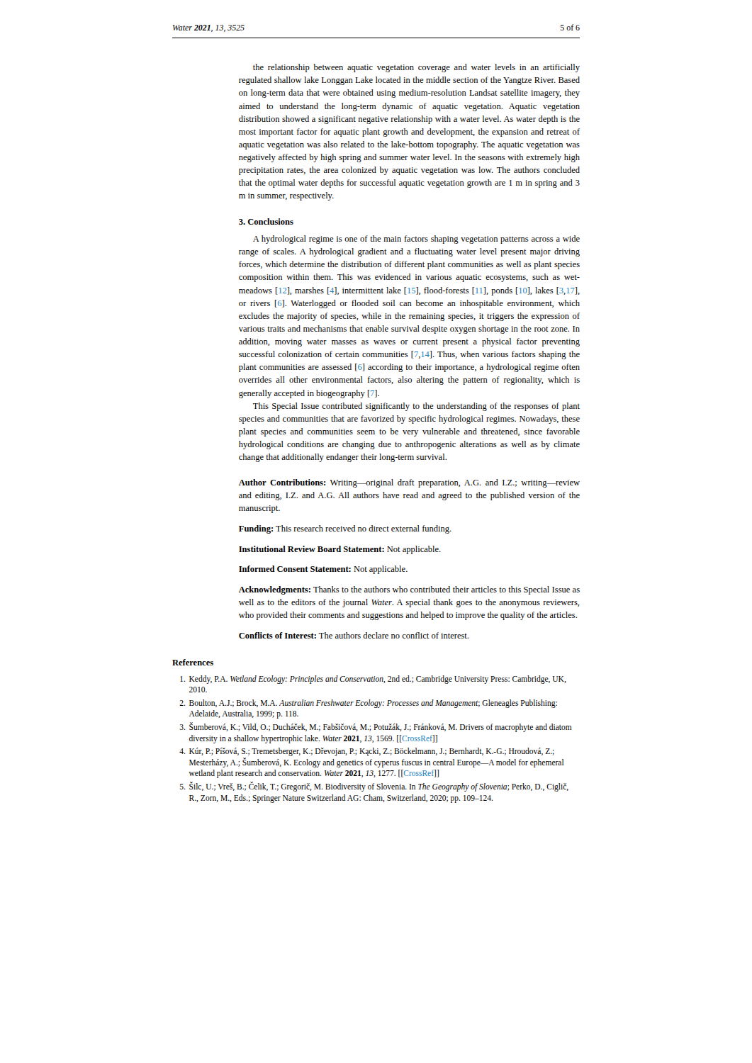Water 2021, 13, 3525
5 of 6
the relationship between aquatic vegetation coverage and water levels in an artificially regulated shallow lake Longgan Lake located in the middle section of the Yangtze River. Based on long-term data that were obtained using medium-resolution Landsat satellite imagery, they aimed to understand the long-term dynamic of aquatic vegetation. Aquatic vegetation distribution showed a significant negative relationship with a water level. As water depth is the most important factor for aquatic plant growth and development, the expansion and retreat of aquatic vegetation was also related to the lake-bottom topography. The aquatic vegetation was negatively affected by high spring and summer water level. In the seasons with extremely high precipitation rates, the area colonized by aquatic vegetation was low. The authors concluded that the optimal water depths for successful aquatic vegetation growth are 1 m in spring and 3 m in summer, respectively.
3. Conclusions
A hydrological regime is one of the main factors shaping vegetation patterns across a wide range of scales. A hydrological gradient and a fluctuating water level present major driving forces, which determine the distribution of different plant communities as well as plant species composition within them. This was evidenced in various aquatic ecosystems, such as wet-meadows [12], marshes [4], intermittent lake [15], flood-forests [11], ponds [10], lakes [3,17], or rivers [6]. Waterlogged or flooded soil can become an inhospitable environment, which excludes the majority of species, while in the remaining species, it triggers the expression of various traits and mechanisms that enable survival despite oxygen shortage in the root zone. In addition, moving water masses as waves or current present a physical factor preventing successful colonization of certain communities [7,14]. Thus, when various factors shaping the plant communities are assessed [6] according to their importance, a hydrological regime often overrides all other environmental factors, also altering the pattern of regionality, which is generally accepted in biogeography [7].
This Special Issue contributed significantly to the understanding of the responses of plant species and communities that are favorized by specific hydrological regimes. Nowadays, these plant species and communities seem to be very vulnerable and threatened, since favorable hydrological conditions are changing due to anthropogenic alterations as well as by climate change that additionally endanger their long-term survival.
Author Contributions: Writing—original draft preparation, A.G. and I.Z.; writing—review and editing, I.Z. and A.G. All authors have read and agreed to the published version of the manuscript.
Funding: This research received no direct external funding.
Institutional Review Board Statement: Not applicable.
Informed Consent Statement: Not applicable.
Acknowledgments: Thanks to the authors who contributed their articles to this Special Issue as well as to the editors of the journal Water. A special thank goes to the anonymous reviewers, who provided their comments and suggestions and helped to improve the quality of the articles.
Conflicts of Interest: The authors declare no conflict of interest.
References
Keddy, P.A. Wetland Ecology: Principles and Conservation, 2nd ed.; Cambridge University Press: Cambridge, UK, 2010.
Boulton, A.J.; Brock, M.A. Australian Freshwater Ecology: Processes and Management; Gleneagles Publishing: Adelaide, Australia, 1999; p. 118.
Šumberová, K.; Vild, O.; Ducháček, M.; Fabšičová, M.; Potužák, J.; Fránková, M. Drivers of macrophyte and diatom diversity in a shallow hypertrophic lake. Water 2021, 13, 1569. [CrossRef]
Kúr, P.; Píšová, S.; Tremetsberger, K.; Dřevojan, P.; Kącki, Z.; Böckelmann, J.; Bernhardt, K.-G.; Hroudová, Z.; Mesterházy, A.; Šumberová, K. Ecology and genetics of cyperus fuscus in central Europe—A model for ephemeral wetland plant research and conservation. Water 2021, 13, 1277. [CrossRef]
Šilc, U.; Vreš, B.; Čelik, T.; Gregorič, M. Biodiversity of Slovenia. In The Geography of Slovenia; Perko, D., Ciglič, R., Zorn, M., Eds.; Springer Nature Switzerland AG: Cham, Switzerland, 2020; pp. 109–124.